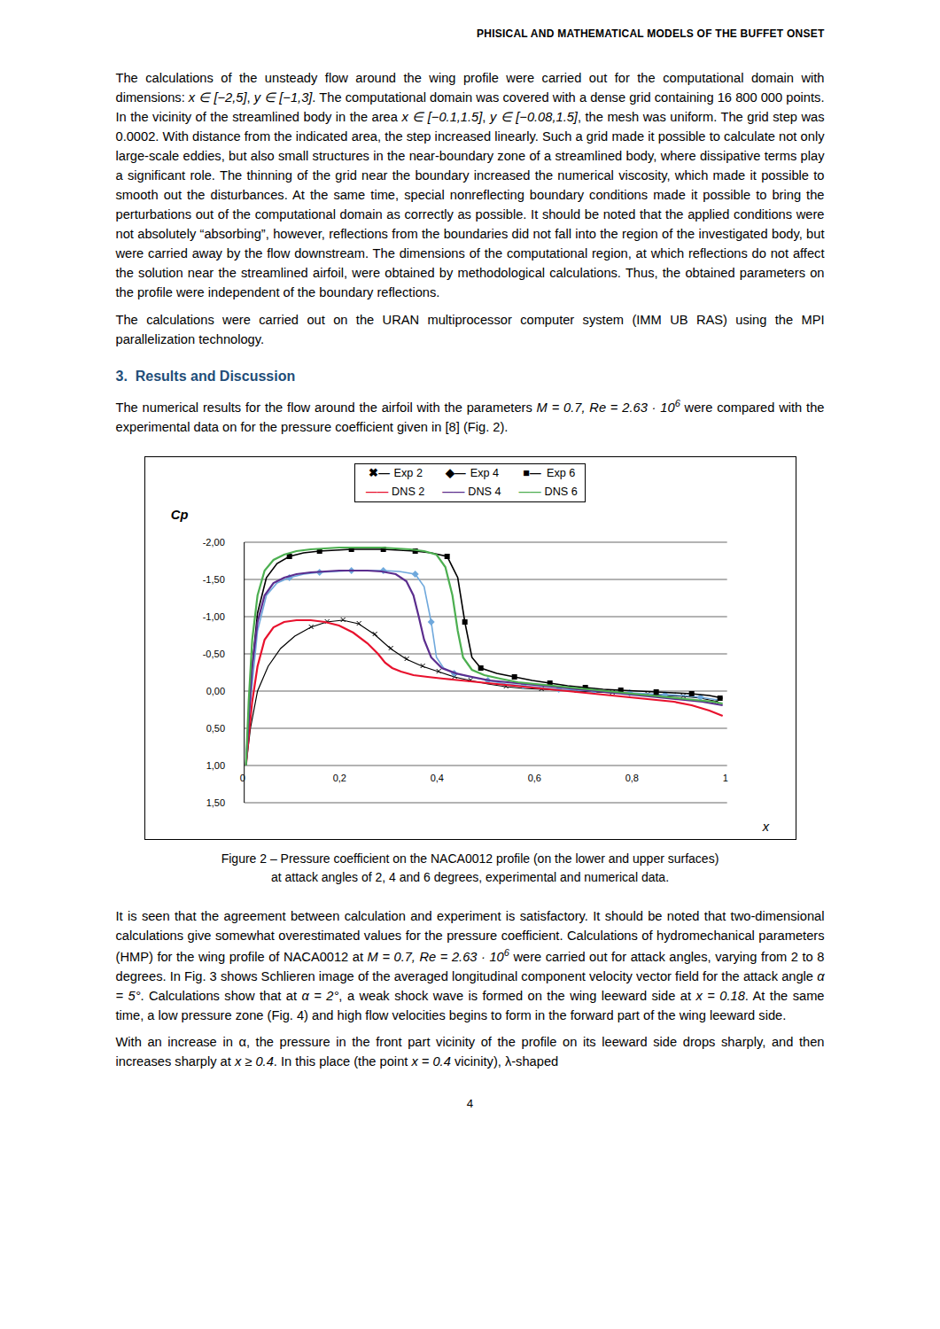PHISICAL AND MATHEMATICAL MODELS OF THE BUFFET ONSET
The calculations of the unsteady flow around the wing profile were carried out for the computational domain with dimensions: x ∈ [−2,5], y ∈ [−1,3]. The computational domain was covered with a dense grid containing 16 800 000 points. In the vicinity of the streamlined body in the area x ∈ [−0.1,1.5], y ∈ [−0.08,1.5], the mesh was uniform. The grid step was 0.0002. With distance from the indicated area, the step increased linearly. Such a grid made it possible to calculate not only large-scale eddies, but also small structures in the near-boundary zone of a streamlined body, where dissipative terms play a significant role. The thinning of the grid near the boundary increased the numerical viscosity, which made it possible to smooth out the disturbances. At the same time, special nonreflecting boundary conditions made it possible to bring the perturbations out of the computational domain as correctly as possible. It should be noted that the applied conditions were not absolutely “absorbing”, however, reflections from the boundaries did not fall into the region of the investigated body, but were carried away by the flow downstream. The dimensions of the computational region, at which reflections do not affect the solution near the streamlined airfoil, were obtained by methodological calculations. Thus, the obtained parameters on the profile were independent of the boundary reflections.
The calculations were carried out on the URAN multiprocessor computer system (IMM UB RAS) using the MPI parallelization technology.
3. Results and Discussion
The numerical results for the flow around the airfoil with the parameters M = 0.7, Re = 2.63 · 106 were compared with the experimental data on for the pressure coefficient given in [8] (Fig. 2).
| ✖— Exp 2 | ◆— Exp 4 | ■— Exp 6 |
| —— DNS 2 | —— DNS 4 | —— DNS 6 |
Cp
-2,00 -1,50 -1,00 -0,50 0,00 0,50 1,00 1,50 0 0,2 0,4 0,6 0,8 1
x
Figure 2 – Pressure coefficient on the NACA0012 profile (on the lower and upper surfaces)
at attack angles of 2, 4 and 6 degrees, experimental and numerical data.
It is seen that the agreement between calculation and experiment is satisfactory. It should be noted that two-dimensional calculations give somewhat overestimated values for the pressure coefficient. Calculations of hydromechanical parameters (HMP) for the wing profile of NACA0012 at M = 0.7, Re = 2.63 · 106 were carried out for attack angles, varying from 2 to 8 degrees. In Fig. 3 shows Schlieren image of the averaged longitudinal component velocity vector field for the attack angle α = 5°. Calculations show that at α = 2°, a weak shock wave is formed on the wing leeward side at x = 0.18. At the same time, a low pressure zone (Fig. 4) and high flow velocities begins to form in the forward part of the wing leeward side.
With an increase in α, the pressure in the front part vicinity of the profile on its leeward side drops sharply, and then increases sharply at x ≥ 0.4. In this place (the point x = 0.4 vicinity), λ-shaped
4